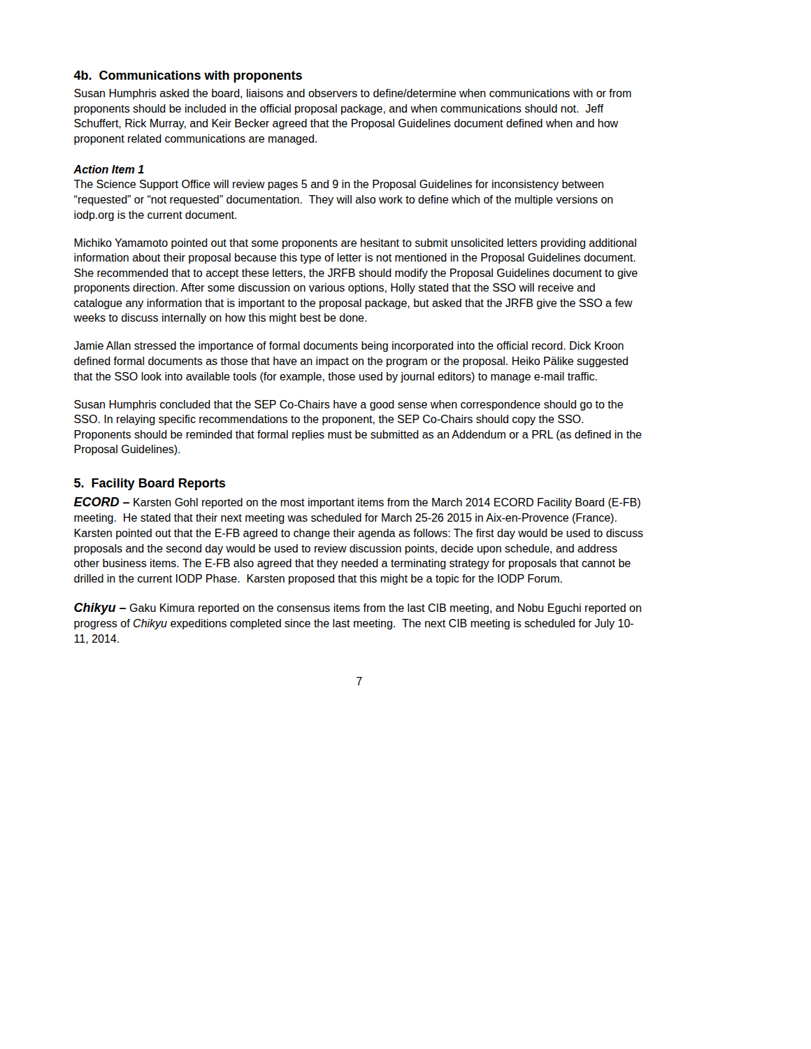4b. Communications with proponents
Susan Humphris asked the board, liaisons and observers to define/determine when communications with or from proponents should be included in the official proposal package, and when communications should not. Jeff Schuffert, Rick Murray, and Keir Becker agreed that the Proposal Guidelines document defined when and how proponent related communications are managed.
Action Item 1
The Science Support Office will review pages 5 and 9 in the Proposal Guidelines for inconsistency between “requested” or “not requested” documentation. They will also work to define which of the multiple versions on iodp.org is the current document.
Michiko Yamamoto pointed out that some proponents are hesitant to submit unsolicited letters providing additional information about their proposal because this type of letter is not mentioned in the Proposal Guidelines document. She recommended that to accept these letters, the JRFB should modify the Proposal Guidelines document to give proponents direction. After some discussion on various options, Holly stated that the SSO will receive and catalogue any information that is important to the proposal package, but asked that the JRFB give the SSO a few weeks to discuss internally on how this might best be done.
Jamie Allan stressed the importance of formal documents being incorporated into the official record. Dick Kroon defined formal documents as those that have an impact on the program or the proposal. Heiko Pälike suggested that the SSO look into available tools (for example, those used by journal editors) to manage e-mail traffic.
Susan Humphris concluded that the SEP Co-Chairs have a good sense when correspondence should go to the SSO. In relaying specific recommendations to the proponent, the SEP Co-Chairs should copy the SSO. Proponents should be reminded that formal replies must be submitted as an Addendum or a PRL (as defined in the Proposal Guidelines).
5. Facility Board Reports
ECORD – Karsten Gohl reported on the most important items from the March 2014 ECORD Facility Board (E-FB) meeting. He stated that their next meeting was scheduled for March 25-26 2015 in Aix-en-Provence (France). Karsten pointed out that the E-FB agreed to change their agenda as follows: The first day would be used to discuss proposals and the second day would be used to review discussion points, decide upon schedule, and address other business items. The E-FB also agreed that they needed a terminating strategy for proposals that cannot be drilled in the current IODP Phase. Karsten proposed that this might be a topic for the IODP Forum.
Chikyu – Gaku Kimura reported on the consensus items from the last CIB meeting, and Nobu Eguchi reported on progress of Chikyu expeditions completed since the last meeting. The next CIB meeting is scheduled for July 10-11, 2014.
7